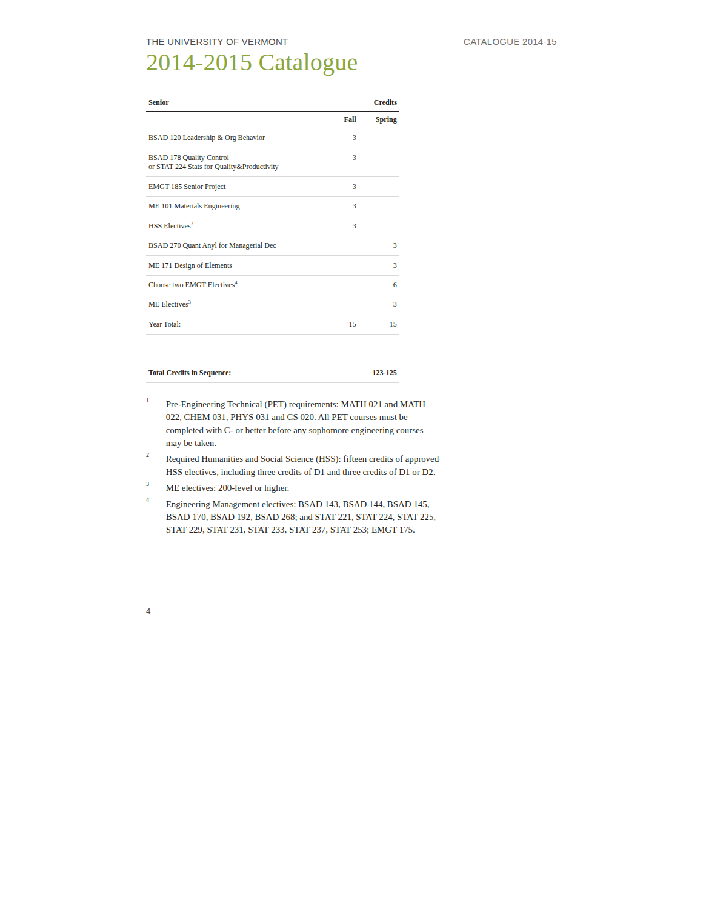The University of Vermont Catalogue 2014-15
2014-2015 Catalogue
| Senior | Credits |
| --- | --- |
| | Fall | Spring |
| BSAD 120 Leadership & Org Behavior | 3 | |
| BSAD 178 Quality Control or STAT 224 Stats for Quality&Productivity | 3 | |
| EMGT 185 Senior Project | 3 | |
| ME 101 Materials Engineering | 3 | |
| HSS Electives 2 | 3 | |
| BSAD 270 Quant Anyl for Managerial Dec | | 3 |
| ME 171 Design of Elements | | 3 |
| Choose two EMGT Electives 4 | | 6 |
| ME Electives 3 | | 3 |
| Year Total: | 15 | 15 |
| Total Credits in Sequence: | 123-125 |
1 Pre-Engineering Technical (PET) requirements: MATH 021 and MATH 022, CHEM 031, PHYS 031 and CS 020. All PET courses must be completed with C- or better before any sophomore engineering courses may be taken.
2 Required Humanities and Social Science (HSS): fifteen credits of approved HSS electives, including three credits of D1 and three credits of D1 or D2.
3 ME electives: 200-level or higher.
4 Engineering Management electives: BSAD 143, BSAD 144, BSAD 145, BSAD 170, BSAD 192, BSAD 268; and STAT 221, STAT 224, STAT 225, STAT 229, STAT 231, STAT 233, STAT 237, STAT 253; EMGT 175.
4